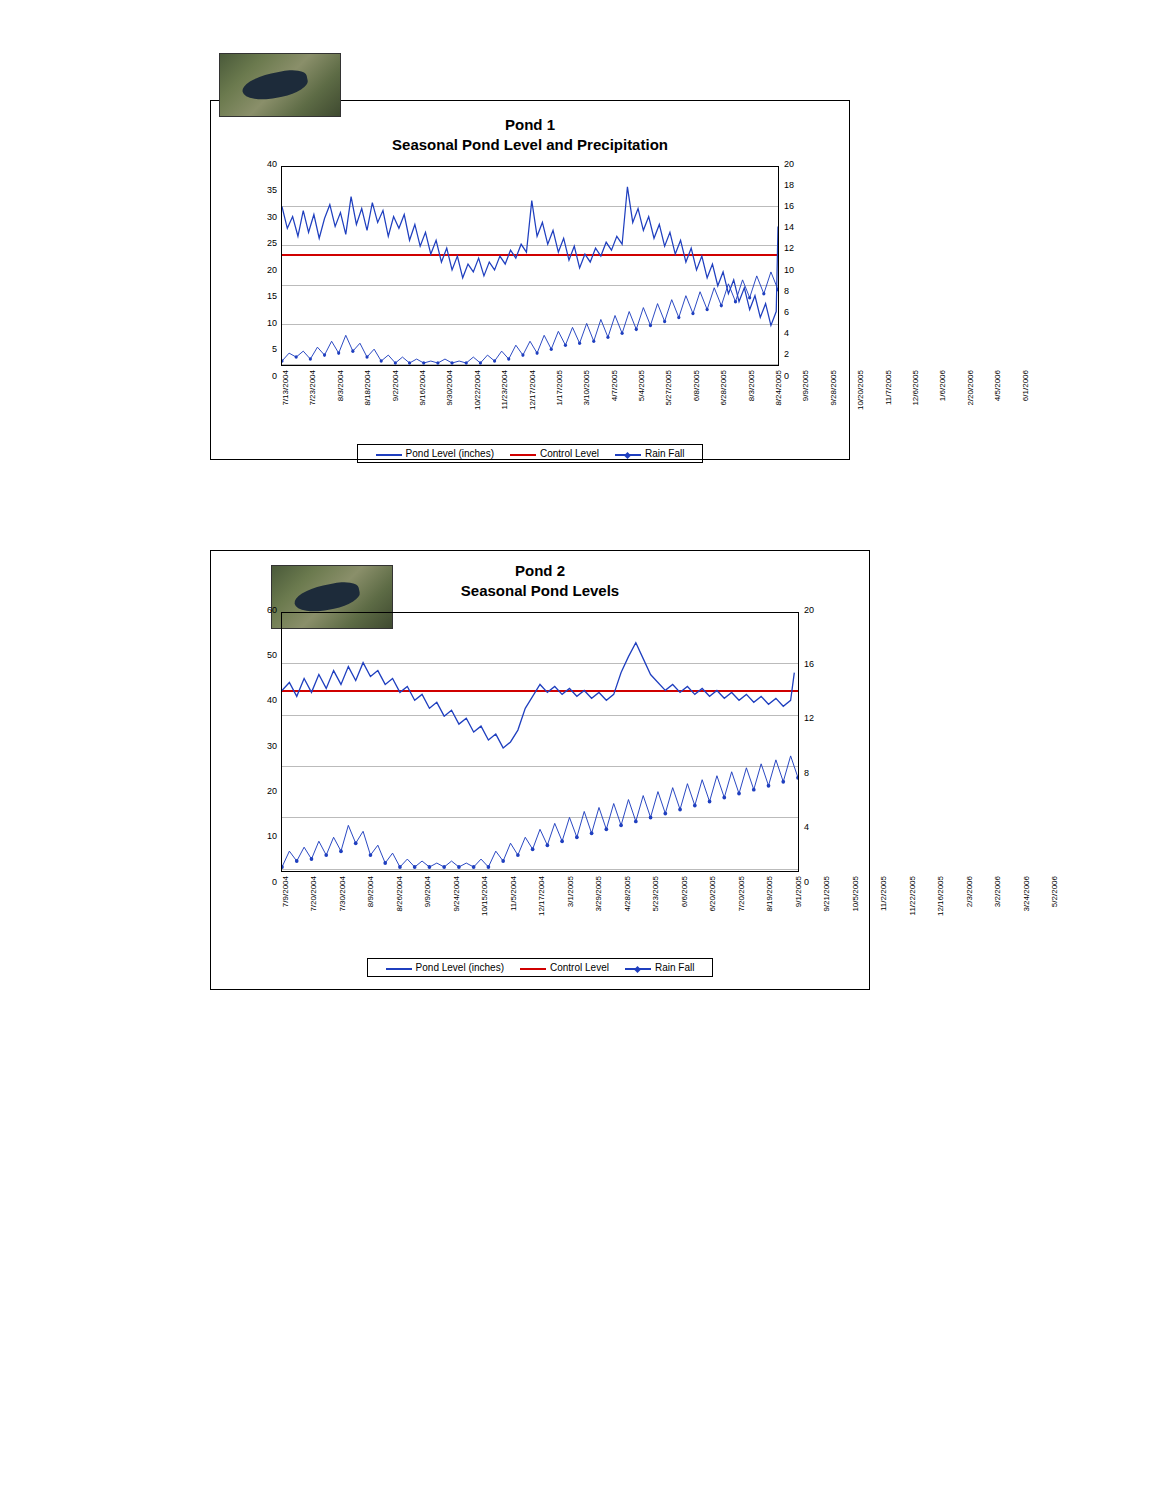Pond 1
Seasonal Pond Level and Precipitation
40 35 30 25 20 15 10 5 0
20 18 16 14 12 10 8 6 4 2 0
7/13/2004 7/23/2004 8/3/2004 8/18/2004 9/2/2004 9/16/2004 9/30/2004 10/22/2004 11/23/2004 12/17/2004 1/17/2005 3/10/2005 4/7/2005 5/4/2005 5/27/2005 6/8/2005 6/28/2005 8/3/2005 8/24/2005 9/9/2005 9/28/2005 10/20/2005 11/7/2005 12/6/2005 1/6/2006 2/20/2006 4/5/2006 6/1/2006
Pond Level (inches) Control Level Rain Fall
Pond 2
Seasonal Pond Levels
60 50 40 30 20 10 0
20 16 12 8 4 0
7/9/2004 7/20/2004 7/30/2004 8/9/2004 8/26/2004 9/9/2004 9/24/2004 10/15/2004 11/5/2004 12/17/2004 3/1/2005 3/29/2005 4/28/2005 5/23/2005 6/6/2005 6/20/2005 7/20/2005 8/19/2005 9/1/2005 9/21/2005 10/5/2005 11/2/2005 11/22/2005 12/16/2005 2/3/2006 3/2/2006 3/24/2006 5/2/2006
Pond Level (inches) Control Level Rain Fall